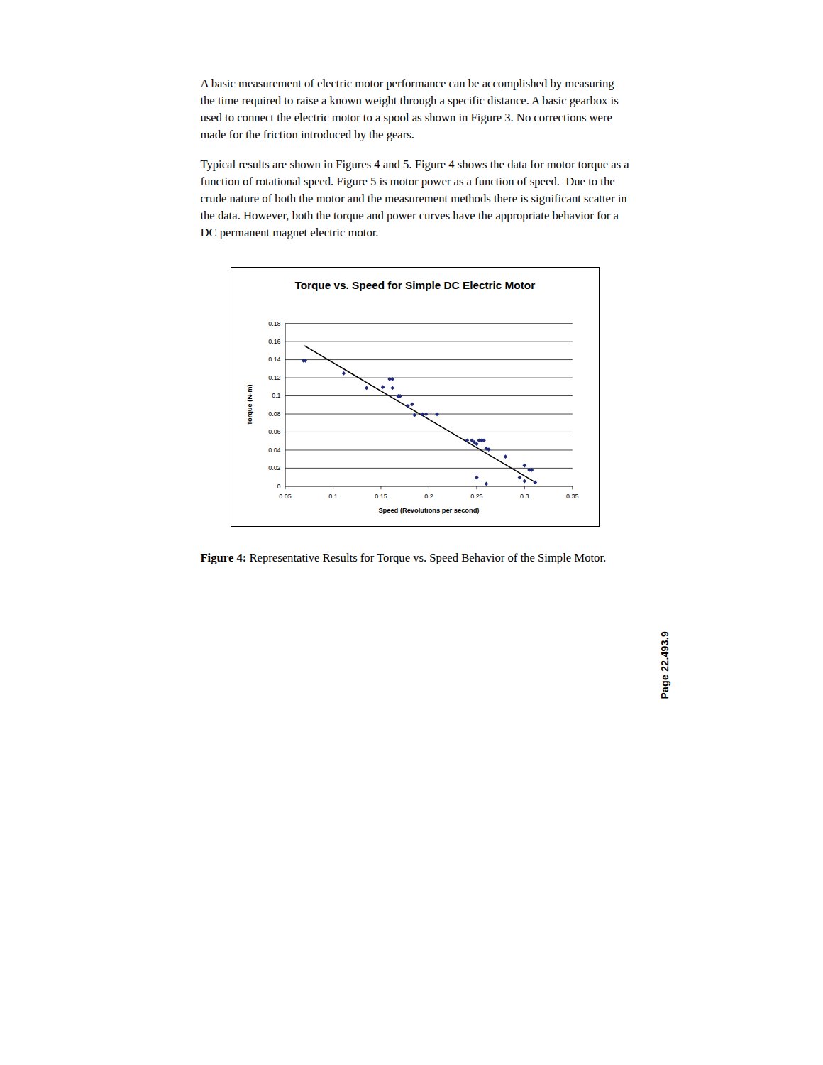A basic measurement of electric motor performance can be accomplished by measuring the time required to raise a known weight through a specific distance. A basic gearbox is used to connect the electric motor to a spool as shown in Figure 3. No corrections were made for the friction introduced by the gears.
Typical results are shown in Figures 4 and 5. Figure 4 shows the data for motor torque as a function of rotational speed. Figure 5 is motor power as a function of speed. Due to the crude nature of both the motor and the measurement methods there is significant scatter in the data. However, both the torque and power curves have the appropriate behavior for a DC permanent magnet electric motor.
Torque vs. Speed for Simple DC Electric Motor
0.18 0.16 0.14 0.12 0.1 0.08 0.06 0.04 0.02 0 0.05 0.1 0.15 0.2 0.25 0.3 0.35 Speed (Revolutions per second) Torque (N-m)
Figure 4: Representative Results for Torque vs. Speed Behavior of the Simple Motor.
Page 22.493.9